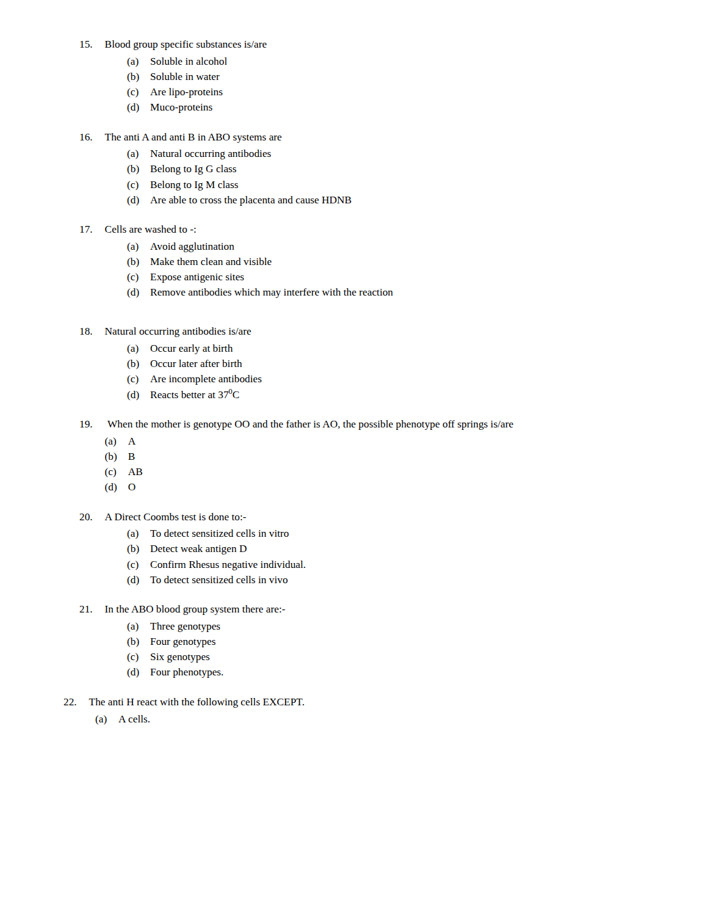15. Blood group specific substances is/are
(a) Soluble in alcohol
(b) Soluble in water
(c) Are lipo-proteins
(d) Muco-proteins
16. The anti A and anti B in ABO systems are
(a) Natural occurring antibodies
(b) Belong to Ig G class
(c) Belong to Ig M class
(d) Are able to cross the placenta and cause HDNB
17. Cells are washed to -:
(a) Avoid agglutination
(b) Make them clean and visible
(c) Expose antigenic sites
(d) Remove antibodies which may interfere with the reaction
18. Natural occurring antibodies is/are
(a) Occur early at birth
(b) Occur later after birth
(c) Are incomplete antibodies
(d) Reacts better at 370C
19. When the mother is genotype OO and the father is AO, the possible phenotype off springs is/are
(a) A
(b) B
(c) AB
(d) O
20. A Direct Coombs test is done to:-
(a) To detect sensitized cells in vitro
(b) Detect weak antigen D
(c) Confirm Rhesus negative individual.
(d) To detect sensitized cells in vivo
21. In the ABO blood group system there are:-
(a) Three genotypes
(b) Four genotypes
(c) Six genotypes
(d) Four phenotypes.
22. The anti H react with the following cells EXCEPT.
(a) A cells.